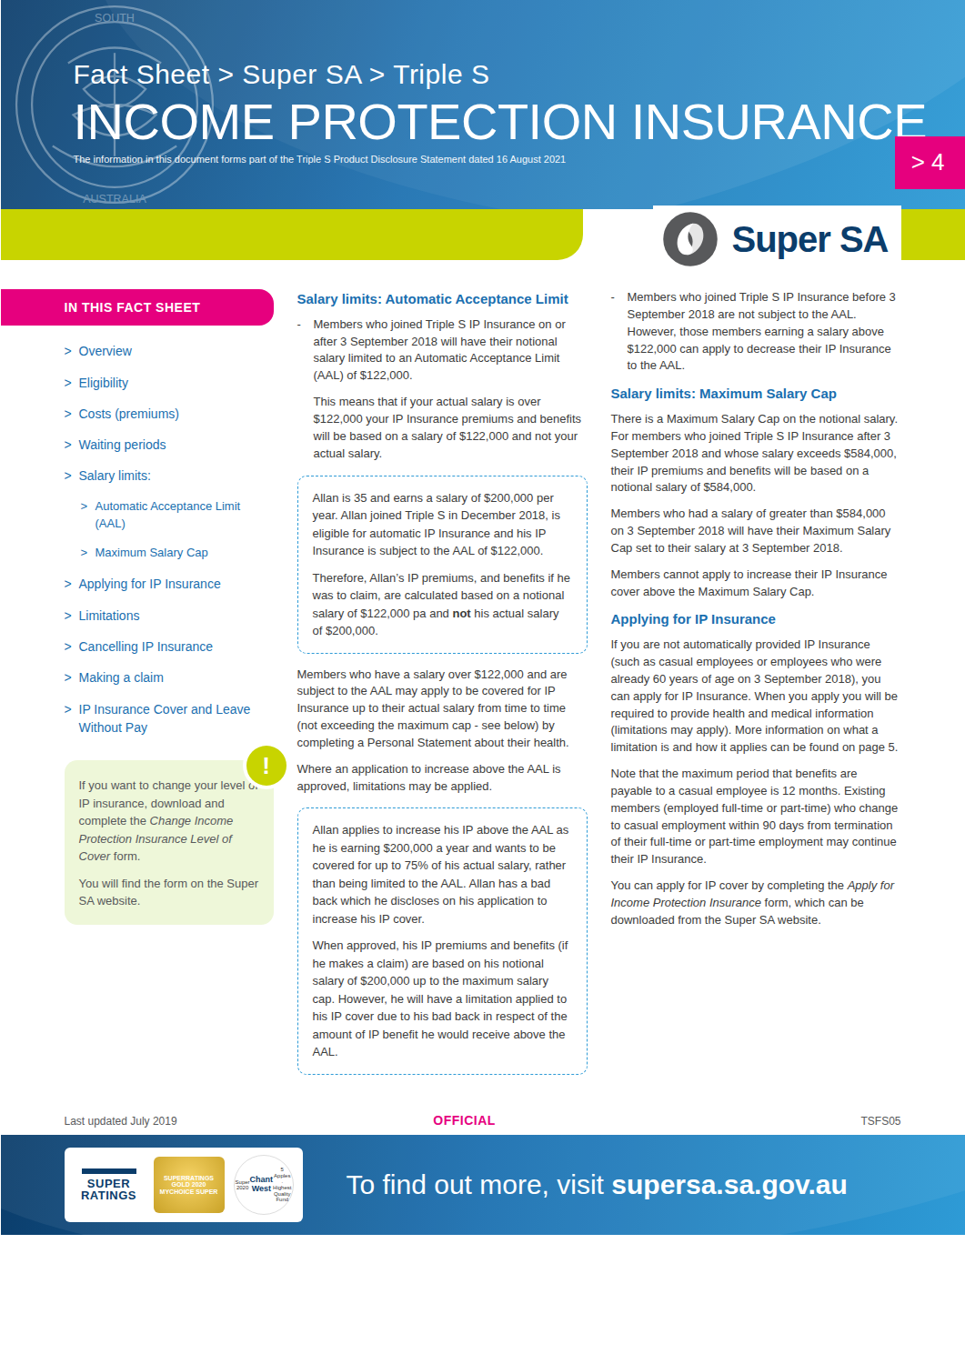SOUTH AUSTRALIA
Fact Sheet > Super SA > Triple S
INCOME PROTECTION INSURANCE
The information in this document forms part of the Triple S Product Disclosure Statement dated 16 August 2021
> 4
Super SA
IN THIS FACT SHEET
Overview
Eligibility
Costs (premiums)
Waiting periods
Salary limits:
Automatic Acceptance Limit (AAL)
Maximum Salary Cap
Applying for IP Insurance
Limitations
Cancelling IP Insurance
Making a claim
IP Insurance Cover and Leave Without Pay
!
If you want to change your level of IP insurance, download and complete the Change Income Protection Insurance Level of Cover form.
You will find the form on the Super SA website.
Salary limits: Automatic Acceptance Limit
-
Members who joined Triple S IP Insurance on or after 3 September 2018 will have their notional salary limited to an Automatic Acceptance Limit (AAL) of $122,000.
This means that if your actual salary is over $122,000 your IP Insurance premiums and benefits will be based on a salary of $122,000 and not your actual salary.
Allan is 35 and earns a salary of $200,000 per year. Allan joined Triple S in December 2018, is eligible for automatic IP Insurance and his IP Insurance is subject to the AAL of $122,000.
Therefore, Allan’s IP premiums, and benefits if he was to claim, are calculated based on a notional salary of $122,000 pa and not his actual salary of $200,000.
Members who have a salary over $122,000 and are subject to the AAL may apply to be covered for IP Insurance up to their actual salary from time to time (not exceeding the maximum cap - see below) by completing a Personal Statement about their health.
Where an application to increase above the AAL is approved, limitations may be applied.
Allan applies to increase his IP above the AAL as he is earning $200,000 a year and wants to be covered for up to 75% of his actual salary, rather than being limited to the AAL. Allan has a bad back which he discloses on his application to increase his IP cover.
When approved, his IP premiums and benefits (if he makes a claim) are based on his notional salary of $200,000 up to the maximum salary cap. However, he will have a limitation applied to his IP cover due to his bad back in respect of the amount of IP benefit he would receive above the AAL.
-
Members who joined Triple S IP Insurance before 3 September 2018 are not subject to the AAL. However, those members earning a salary above $122,000 can apply to decrease their IP Insurance to the AAL.
Salary limits: Maximum Salary Cap
There is a Maximum Salary Cap on the notional salary. For members who joined Triple S IP Insurance after 3 September 2018 and whose salary exceeds $584,000, their IP premiums and benefits will be based on a notional salary of $584,000.
Members who had a salary of greater than $584,000 on 3 September 2018 will have their Maximum Salary Cap set to their salary at 3 September 2018.
Members cannot apply to increase their IP Insurance cover above the Maximum Salary Cap.
Applying for IP Insurance
If you are not automatically provided IP Insurance (such as casual employees or employees who were already 60 years of age on 3 September 2018), you can apply for IP Insurance. When you apply you will be required to provide health and medical information (limitations may apply). More information on what a limitation is and how it applies can be found on page 5.
Note that the maximum period that benefits are payable to a casual employee is 12 months. Existing members (employed full-time or part-time) who change to casual employment within 90 days from termination of their full-time or part-time employment may continue their IP Insurance.
You can apply for IP cover by completing the Apply for Income Protection Insurance form, which can be downloaded from the Super SA website.
Last updated July 2019 OFFICIAL TSFS05
SUPER
RATINGS
SUPERRATINGS
GOLD 2020
MYCHOICE SUPER
Super 2020
Chant West
5 Apples · Highest Quality Fund
To find out more, visit supersa.sa.gov.au